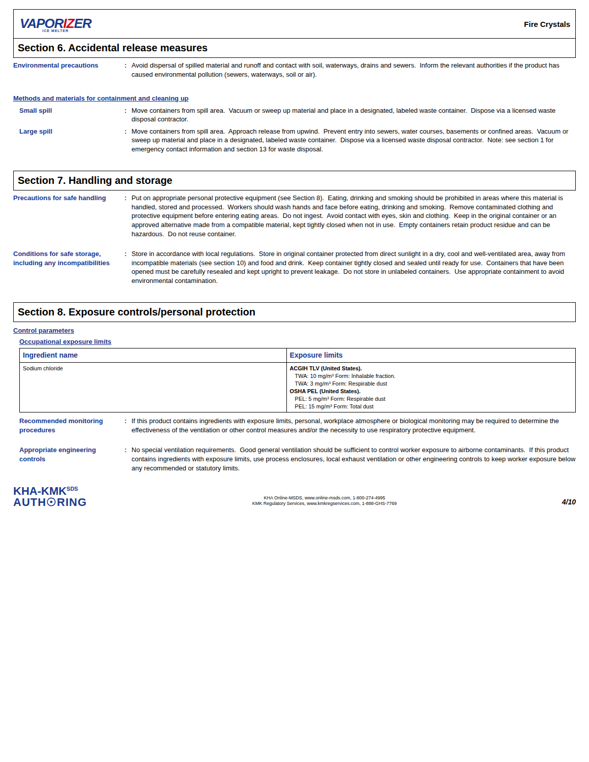VAPORIZER ICE MELTER
Fire Crystals
Section 6. Accidental release measures
Environmental precautions
:
Avoid dispersal of spilled material and runoff and contact with soil, waterways, drains and sewers. Inform the relevant authorities if the product has caused environmental pollution (sewers, waterways, soil or air).
Methods and materials for containment and cleaning up
Small spill
:
Move containers from spill area. Vacuum or sweep up material and place in a designated, labeled waste container. Dispose via a licensed waste disposal contractor.
Large spill
:
Move containers from spill area. Approach release from upwind. Prevent entry into sewers, water courses, basements or confined areas. Vacuum or sweep up material and place in a designated, labeled waste container. Dispose via a licensed waste disposal contractor. Note: see section 1 for emergency contact information and section 13 for waste disposal.
Section 7. Handling and storage
Precautions for safe handling
:
Put on appropriate personal protective equipment (see Section 8). Eating, drinking and smoking should be prohibited in areas where this material is handled, stored and processed. Workers should wash hands and face before eating, drinking and smoking. Remove contaminated clothing and protective equipment before entering eating areas. Do not ingest. Avoid contact with eyes, skin and clothing. Keep in the original container or an approved alternative made from a compatible material, kept tightly closed when not in use. Empty containers retain product residue and can be hazardous. Do not reuse container.
Conditions for safe storage, including any incompatibilities
:
Store in accordance with local regulations. Store in original container protected from direct sunlight in a dry, cool and well-ventilated area, away from incompatible materials (see section 10) and food and drink. Keep container tightly closed and sealed until ready for use. Containers that have been opened must be carefully resealed and kept upright to prevent leakage. Do not store in unlabeled containers. Use appropriate containment to avoid environmental contamination.
Section 8. Exposure controls/personal protection
Control parameters
Occupational exposure limits
| Ingredient name | Exposure limits |
| --- | --- |
| Sodium chloride | ACGIH TLV (United States). TWA: 10 mg/m³ Form: Inhalable fraction. TWA: 3 mg/m³ Form: Respirable dust OSHA PEL (United States). PEL: 5 mg/m³ Form: Respirable dust PEL: 15 mg/m³ Form: Total dust |
Recommended monitoring procedures
:
If this product contains ingredients with exposure limits, personal, workplace atmosphere or biological monitoring may be required to determine the effectiveness of the ventilation or other control measures and/or the necessity to use respiratory protective equipment.
Appropriate engineering controls
:
No special ventilation requirements. Good general ventilation should be sufficient to control worker exposure to airborne contaminants. If this product contains ingredients with exposure limits, use process enclosures, local exhaust ventilation or other engineering controls to keep worker exposure below any recommended or statutory limits.
KHA-KMKSDS
AUTH☉RING
KHA Online-MSDS, www.online-msds.com, 1-800-274-4995
KMK Regulatory Services, www.kmkregservices.com, 1-888-GHS-7769
4/10